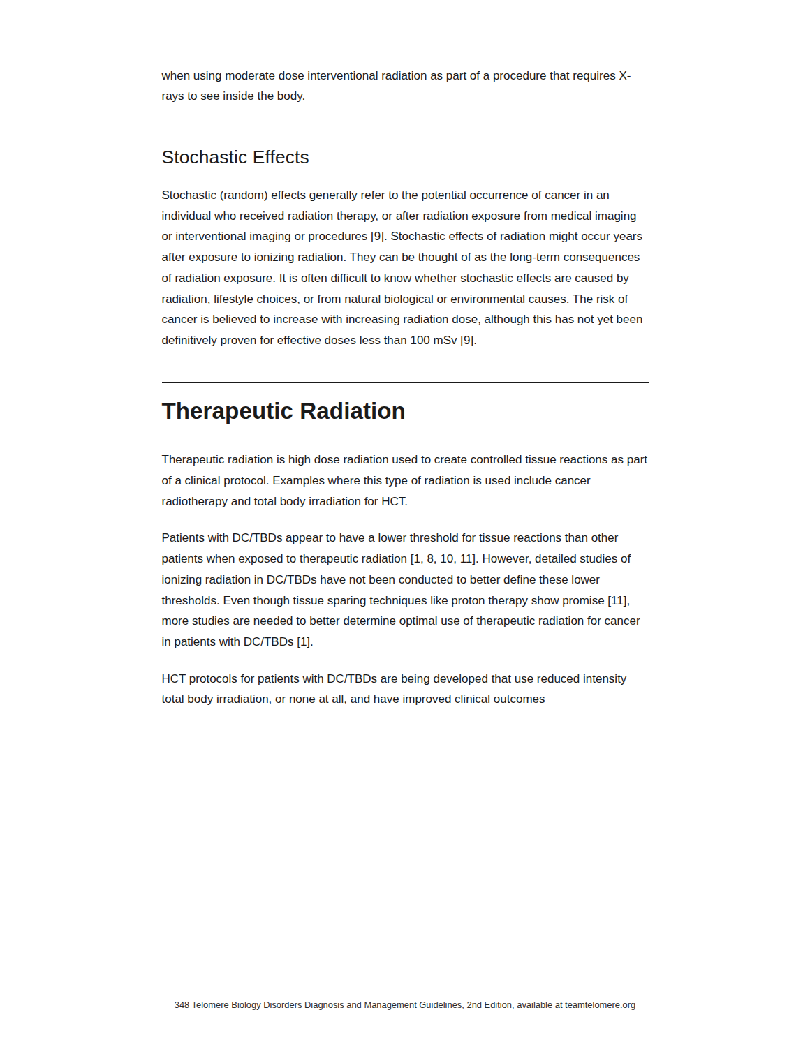when using moderate dose interventional radiation as part of a procedure that requires X-rays to see inside the body.
Stochastic Effects
Stochastic (random) effects generally refer to the potential occurrence of cancer in an individual who received radiation therapy, or after radiation exposure from medical imaging or interventional imaging or procedures [9]. Stochastic effects of radiation might occur years after exposure to ionizing radiation. They can be thought of as the long-term consequences of radiation exposure. It is often difficult to know whether stochastic effects are caused by radiation, lifestyle choices, or from natural biological or environmental causes. The risk of cancer is believed to increase with increasing radiation dose, although this has not yet been definitively proven for effective doses less than 100 mSv [9].
Therapeutic Radiation
Therapeutic radiation is high dose radiation used to create controlled tissue reactions as part of a clinical protocol. Examples where this type of radiation is used include cancer radiotherapy and total body irradiation for HCT.
Patients with DC/TBDs appear to have a lower threshold for tissue reactions than other patients when exposed to therapeutic radiation [1, 8, 10, 11]. However, detailed studies of ionizing radiation in DC/TBDs have not been conducted to better define these lower thresholds. Even though tissue sparing techniques like proton therapy show promise [11], more studies are needed to better determine optimal use of therapeutic radiation for cancer in patients with DC/TBDs [1].
HCT protocols for patients with DC/TBDs are being developed that use reduced intensity total body irradiation, or none at all, and have improved clinical outcomes
348 Telomere Biology Disorders Diagnosis and Management Guidelines, 2nd Edition, available at teamtelomere.org